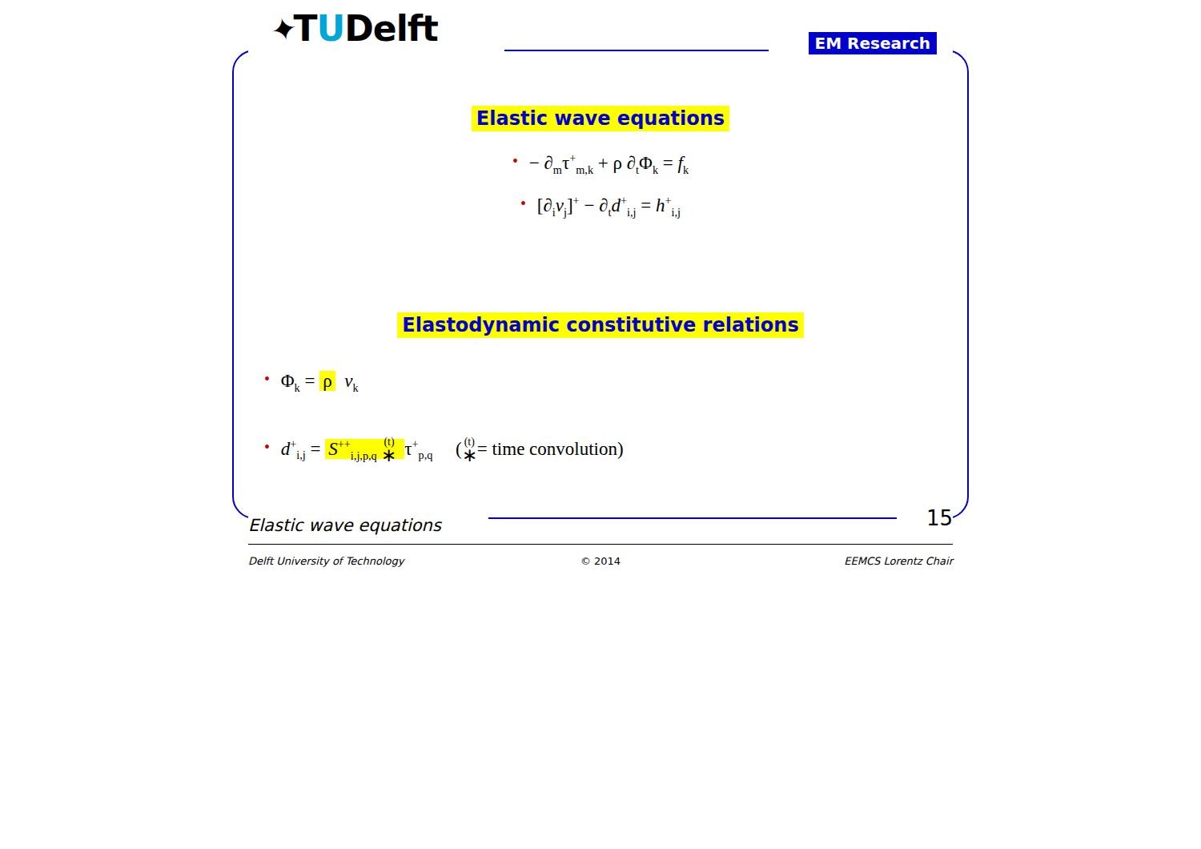✦TUDelft
EM Research
Elastic wave equations
• − ∂mτ+m,k + ρ ∂tΦk = fk
• [∂ivj]+ − ∂td+i,j = h+i,j
Elastodynamic constitutive relations
• Φk = ρ vk
• d+i,j = S++i,j,p,q (t)∗ τ+p,q ((t)∗= time convolution)
15
Elastic wave equations
Delft University of Technology
© 2014
EEMCS Lorentz Chair